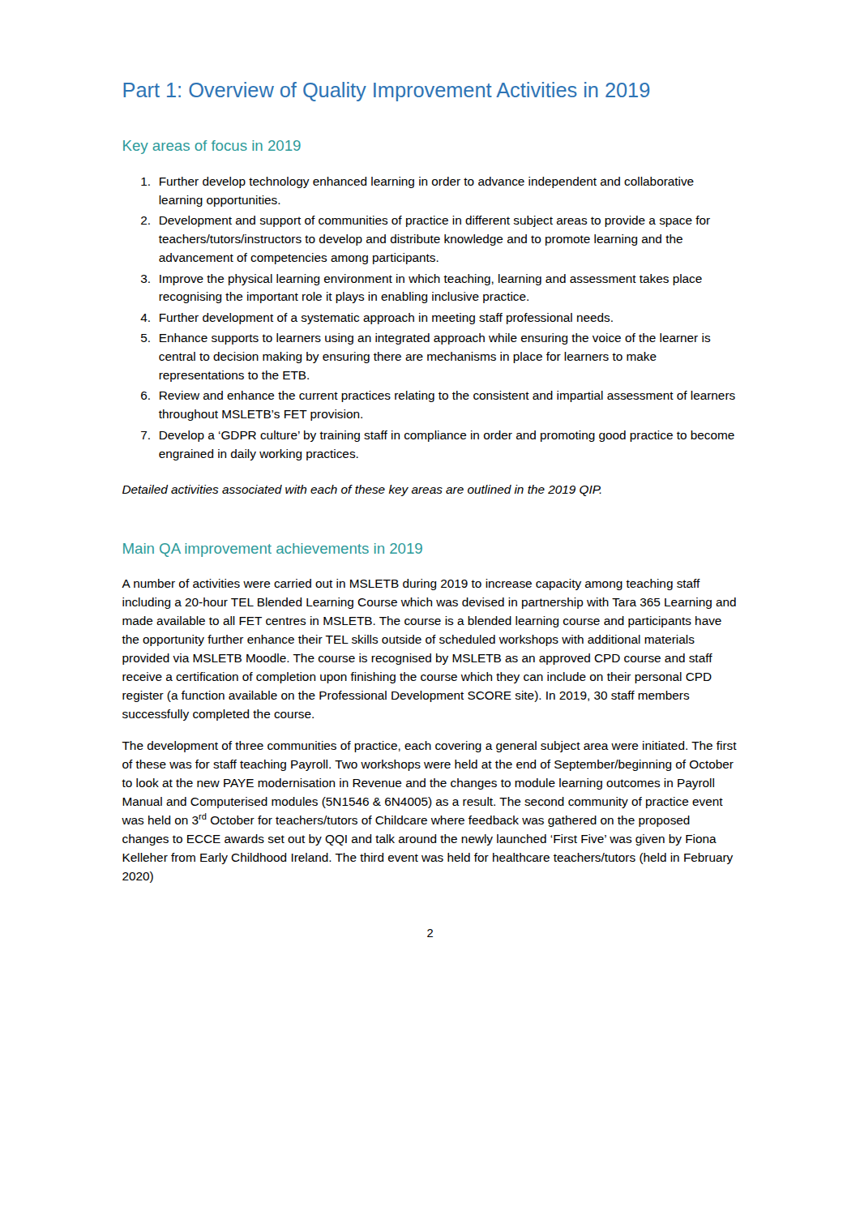Part 1: Overview of Quality Improvement Activities in 2019
Key areas of focus in 2019
Further develop technology enhanced learning in order to advance independent and collaborative learning opportunities.
Development and support of communities of practice in different subject areas to provide a space for teachers/tutors/instructors to develop and distribute knowledge and to promote learning and the advancement of competencies among participants.
Improve the physical learning environment in which teaching, learning and assessment takes place recognising the important role it plays in enabling inclusive practice.
Further development of a systematic approach in meeting staff professional needs.
Enhance supports to learners using an integrated approach while ensuring the voice of the learner is central to decision making by ensuring there are mechanisms in place for learners to make representations to the ETB.
Review and enhance the current practices relating to the consistent and impartial assessment of learners throughout MSLETB’s FET provision.
Develop a ‘GDPR culture’ by training staff in compliance in order and promoting good practice to become engrained in daily working practices.
Detailed activities associated with each of these key areas are outlined in the 2019 QIP.
Main QA improvement achievements in 2019
A number of activities were carried out in MSLETB during 2019 to increase capacity among teaching staff including a 20-hour TEL Blended Learning Course which was devised in partnership with Tara 365 Learning and made available to all FET centres in MSLETB. The course is a blended learning course and participants have the opportunity further enhance their TEL skills outside of scheduled workshops with additional materials provided via MSLETB Moodle. The course is recognised by MSLETB as an approved CPD course and staff receive a certification of completion upon finishing the course which they can include on their personal CPD register (a function available on the Professional Development SCORE site). In 2019, 30 staff members successfully completed the course.
The development of three communities of practice, each covering a general subject area were initiated. The first of these was for staff teaching Payroll. Two workshops were held at the end of September/beginning of October to look at the new PAYE modernisation in Revenue and the changes to module learning outcomes in Payroll Manual and Computerised modules (5N1546 & 6N4005) as a result. The second community of practice event was held on 3rd October for teachers/tutors of Childcare where feedback was gathered on the proposed changes to ECCE awards set out by QQI and talk around the newly launched ‘First Five’ was given by Fiona Kelleher from Early Childhood Ireland. The third event was held for healthcare teachers/tutors (held in February 2020)
2